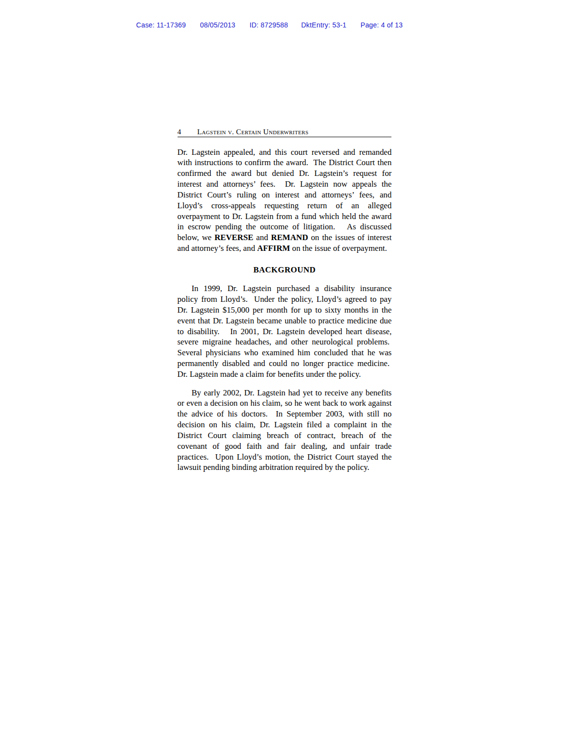Case: 11-17369 08/05/2013 ID: 8729588 DktEntry: 53-1 Page: 4 of 13
4 Lagstein v. Certain Underwriters
Dr. Lagstein appealed, and this court reversed and remanded with instructions to confirm the award. The District Court then confirmed the award but denied Dr. Lagstein’s request for interest and attorneys’ fees. Dr. Lagstein now appeals the District Court’s ruling on interest and attorneys’ fees, and Lloyd’s cross-appeals requesting return of an alleged overpayment to Dr. Lagstein from a fund which held the award in escrow pending the outcome of litigation. As discussed below, we REVERSE and REMAND on the issues of interest and attorney’s fees, and AFFIRM on the issue of overpayment.
BACKGROUND
In 1999, Dr. Lagstein purchased a disability insurance policy from Lloyd’s. Under the policy, Lloyd’s agreed to pay Dr. Lagstein $15,000 per month for up to sixty months in the event that Dr. Lagstein became unable to practice medicine due to disability. In 2001, Dr. Lagstein developed heart disease, severe migraine headaches, and other neurological problems. Several physicians who examined him concluded that he was permanently disabled and could no longer practice medicine. Dr. Lagstein made a claim for benefits under the policy.
By early 2002, Dr. Lagstein had yet to receive any benefits or even a decision on his claim, so he went back to work against the advice of his doctors. In September 2003, with still no decision on his claim, Dr. Lagstein filed a complaint in the District Court claiming breach of contract, breach of the covenant of good faith and fair dealing, and unfair trade practices. Upon Lloyd’s motion, the District Court stayed the lawsuit pending binding arbitration required by the policy.